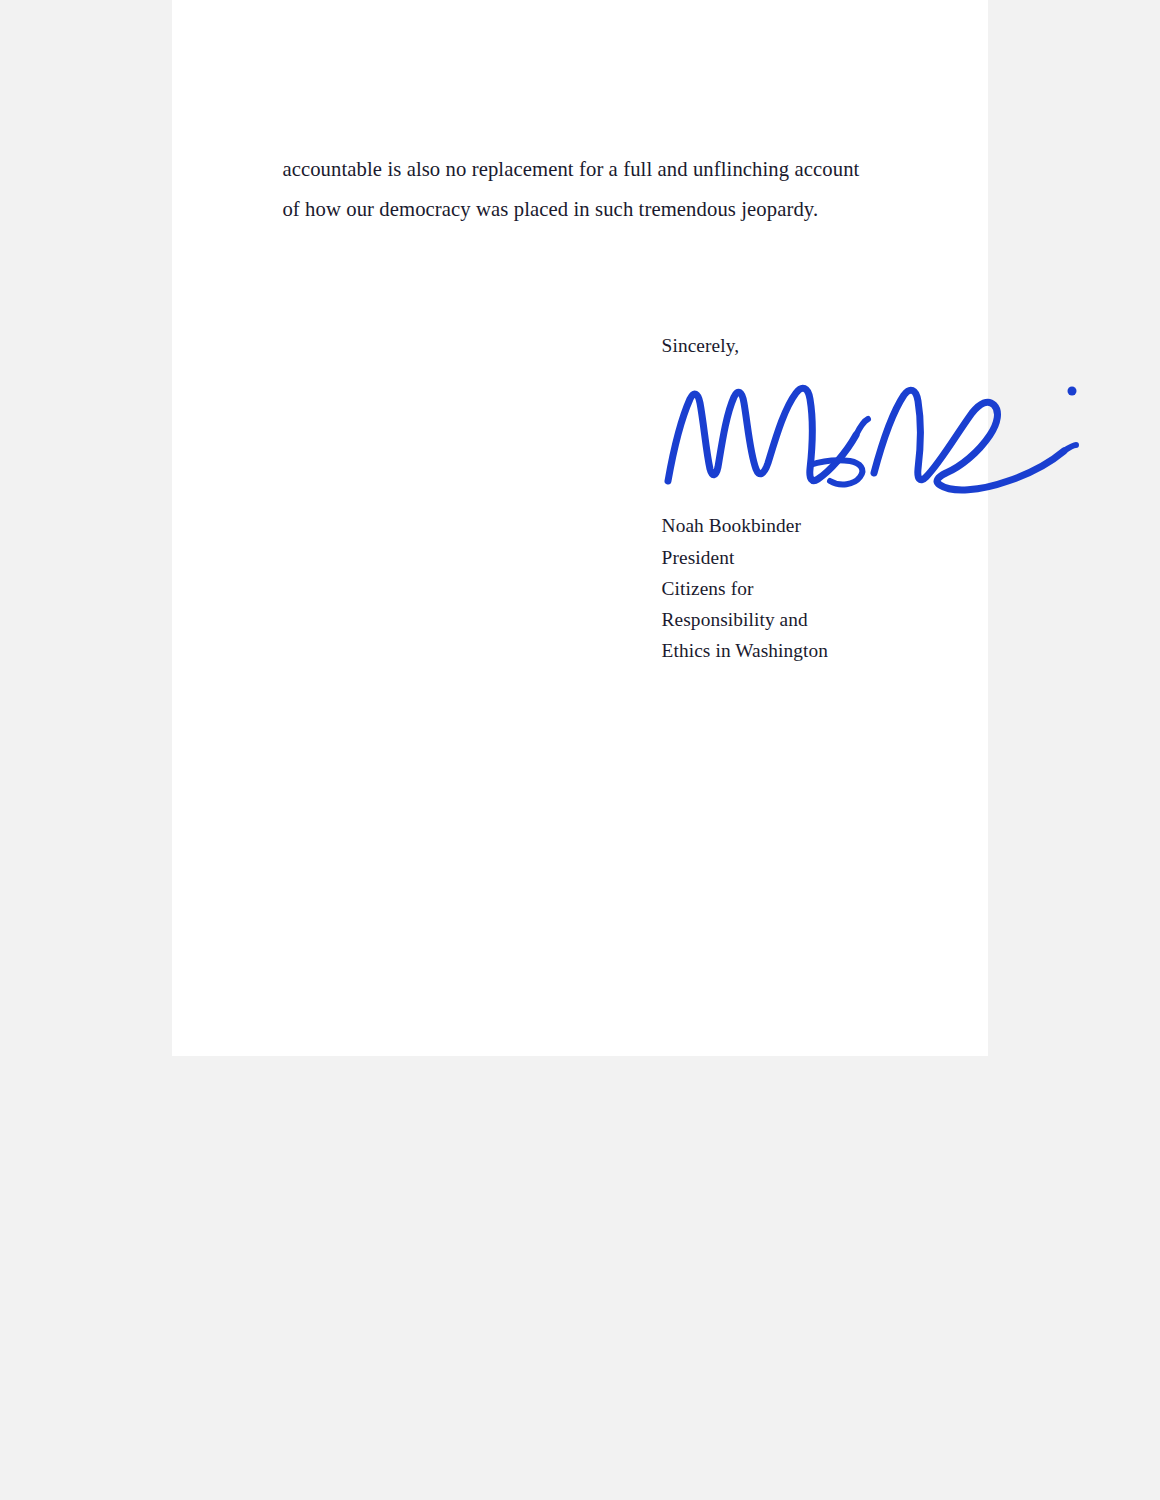accountable is also no replacement for a full and unflinching account of how our democracy was placed in such tremendous jeopardy.
Sincerely,
Noah Bookbinder
President
Citizens for Responsibility and
Ethics in Washington